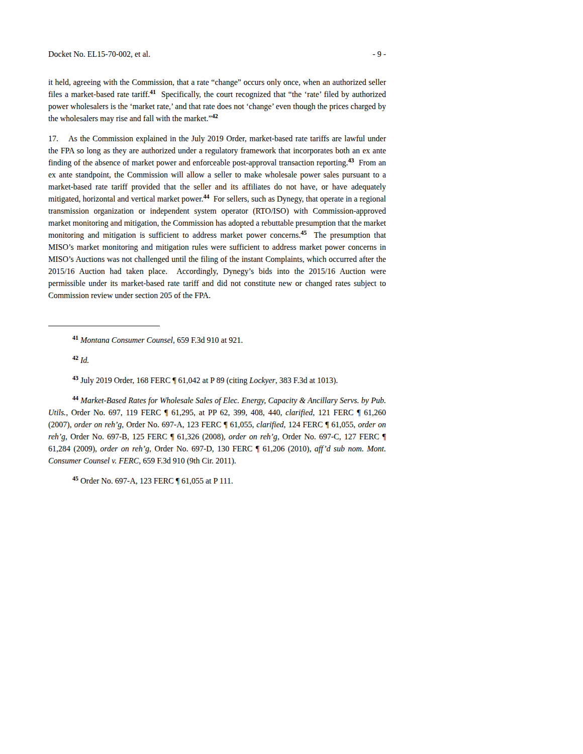Docket No. EL15-70-002, et al.
- 9 -
it held, agreeing with the Commission, that a rate “change” occurs only once, when an authorized seller files a market-based rate tariff.41 Specifically, the court recognized that “the ‘rate’ filed by authorized power wholesalers is the ‘market rate,’ and that rate does not ‘change’ even though the prices charged by the wholesalers may rise and fall with the market.”42
17. As the Commission explained in the July 2019 Order, market-based rate tariffs are lawful under the FPA so long as they are authorized under a regulatory framework that incorporates both an ex ante finding of the absence of market power and enforceable post-approval transaction reporting.43 From an ex ante standpoint, the Commission will allow a seller to make wholesale power sales pursuant to a market-based rate tariff provided that the seller and its affiliates do not have, or have adequately mitigated, horizontal and vertical market power.44 For sellers, such as Dynegy, that operate in a regional transmission organization or independent system operator (RTO/ISO) with Commission-approved market monitoring and mitigation, the Commission has adopted a rebuttable presumption that the market monitoring and mitigation is sufficient to address market power concerns.45 The presumption that MISO’s market monitoring and mitigation rules were sufficient to address market power concerns in MISO’s Auctions was not challenged until the filing of the instant Complaints, which occurred after the 2015/16 Auction had taken place. Accordingly, Dynegy’s bids into the 2015/16 Auction were permissible under its market-based rate tariff and did not constitute new or changed rates subject to Commission review under section 205 of the FPA.
41 Montana Consumer Counsel, 659 F.3d 910 at 921.
42 Id.
43 July 2019 Order, 168 FERC ¶ 61,042 at P 89 (citing Lockyer, 383 F.3d at 1013).
44 Market-Based Rates for Wholesale Sales of Elec. Energy, Capacity & Ancillary Servs. by Pub. Utils., Order No. 697, 119 FERC ¶ 61,295, at PP 62, 399, 408, 440, clarified, 121 FERC ¶ 61,260 (2007), order on reh’g, Order No. 697-A, 123 FERC ¶ 61,055, clarified, 124 FERC ¶ 61,055, order on reh’g, Order No. 697-B, 125 FERC ¶ 61,326 (2008), order on reh’g, Order No. 697-C, 127 FERC ¶ 61,284 (2009), order on reh’g, Order No. 697-D, 130 FERC ¶ 61,206 (2010), aff’d sub nom. Mont. Consumer Counsel v. FERC, 659 F.3d 910 (9th Cir. 2011).
45 Order No. 697-A, 123 FERC ¶ 61,055 at P 111.